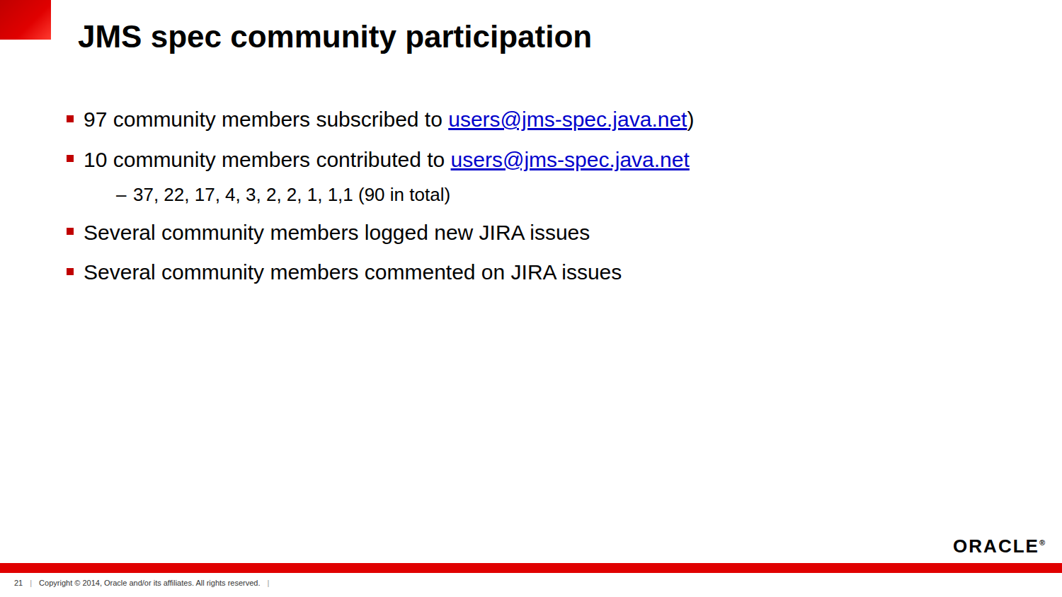JMS spec community participation
97 community members subscribed to users@jms-spec.java.net)
10 community members contributed to users@jms-spec.java.net
37, 22, 17, 4, 3, 2, 2, 1, 1,1 (90 in total)
Several community members logged new JIRA issues
Several community members commented on JIRA issues
ORACLE®
21 | Copyright © 2014, Oracle and/or its affiliates. All rights reserved. |